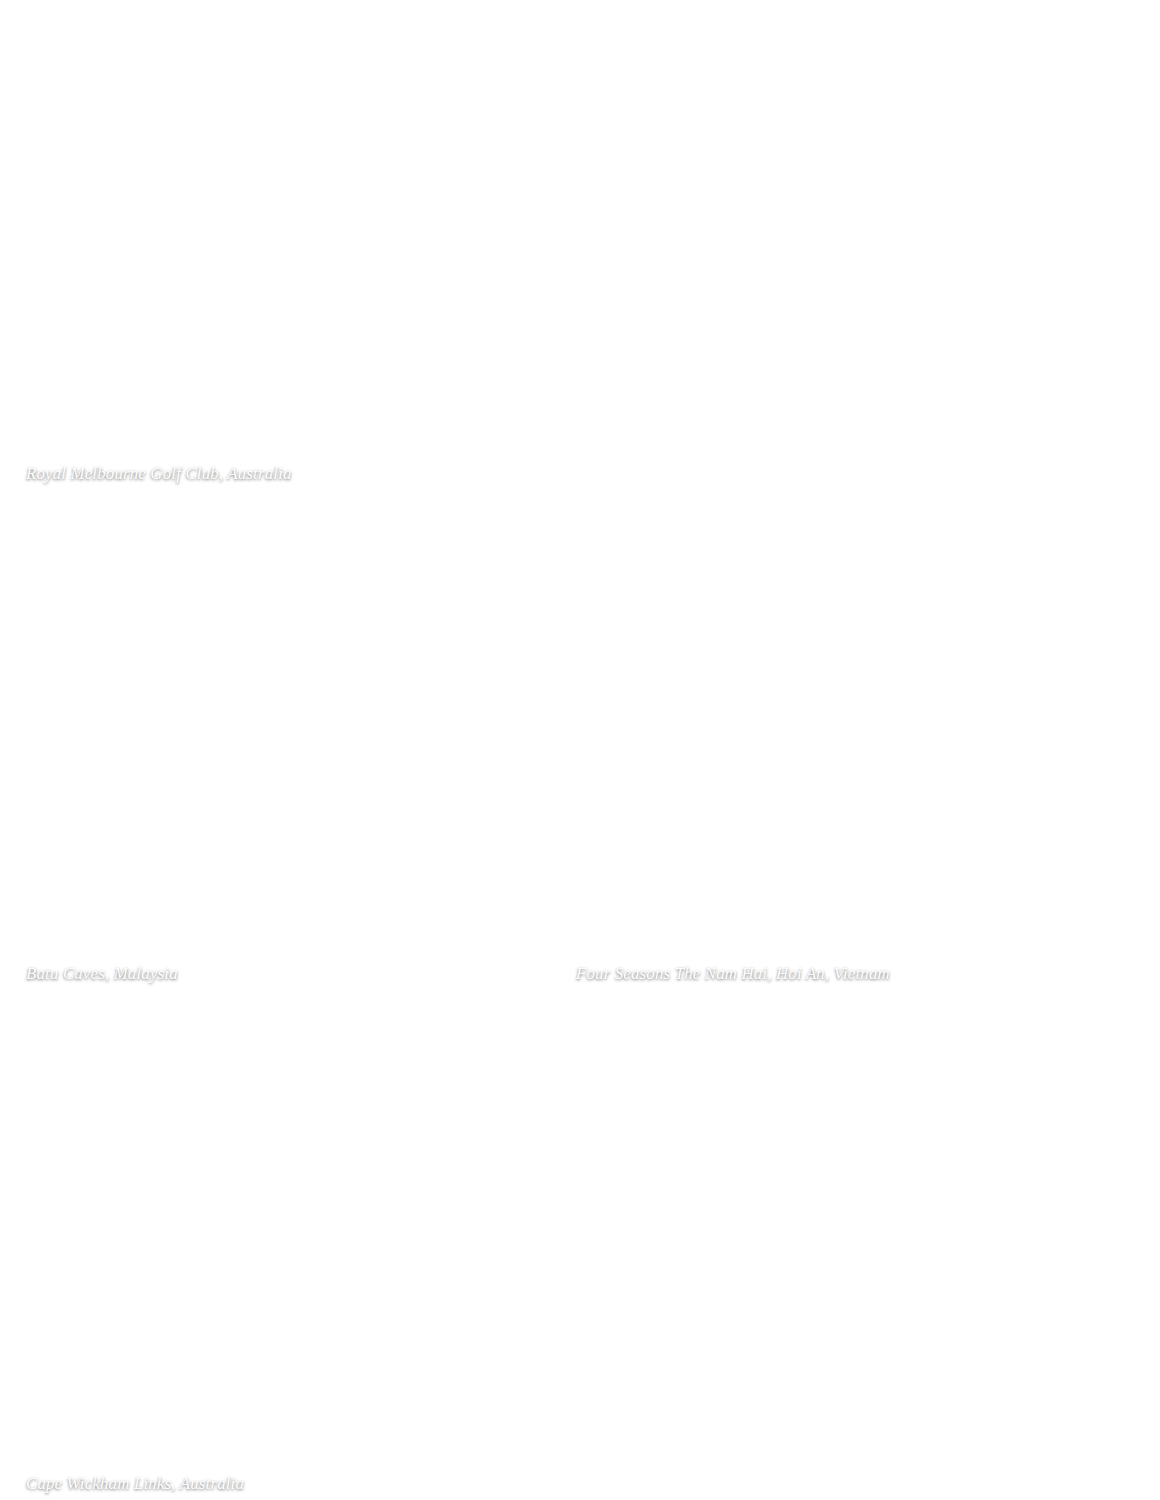Royal Melbourne Golf Club, Australia
Batu Caves, Malaysia
Four Seasons The Nam Hai, Hoi An, Vietnam
Cape Wickham Links, Australia